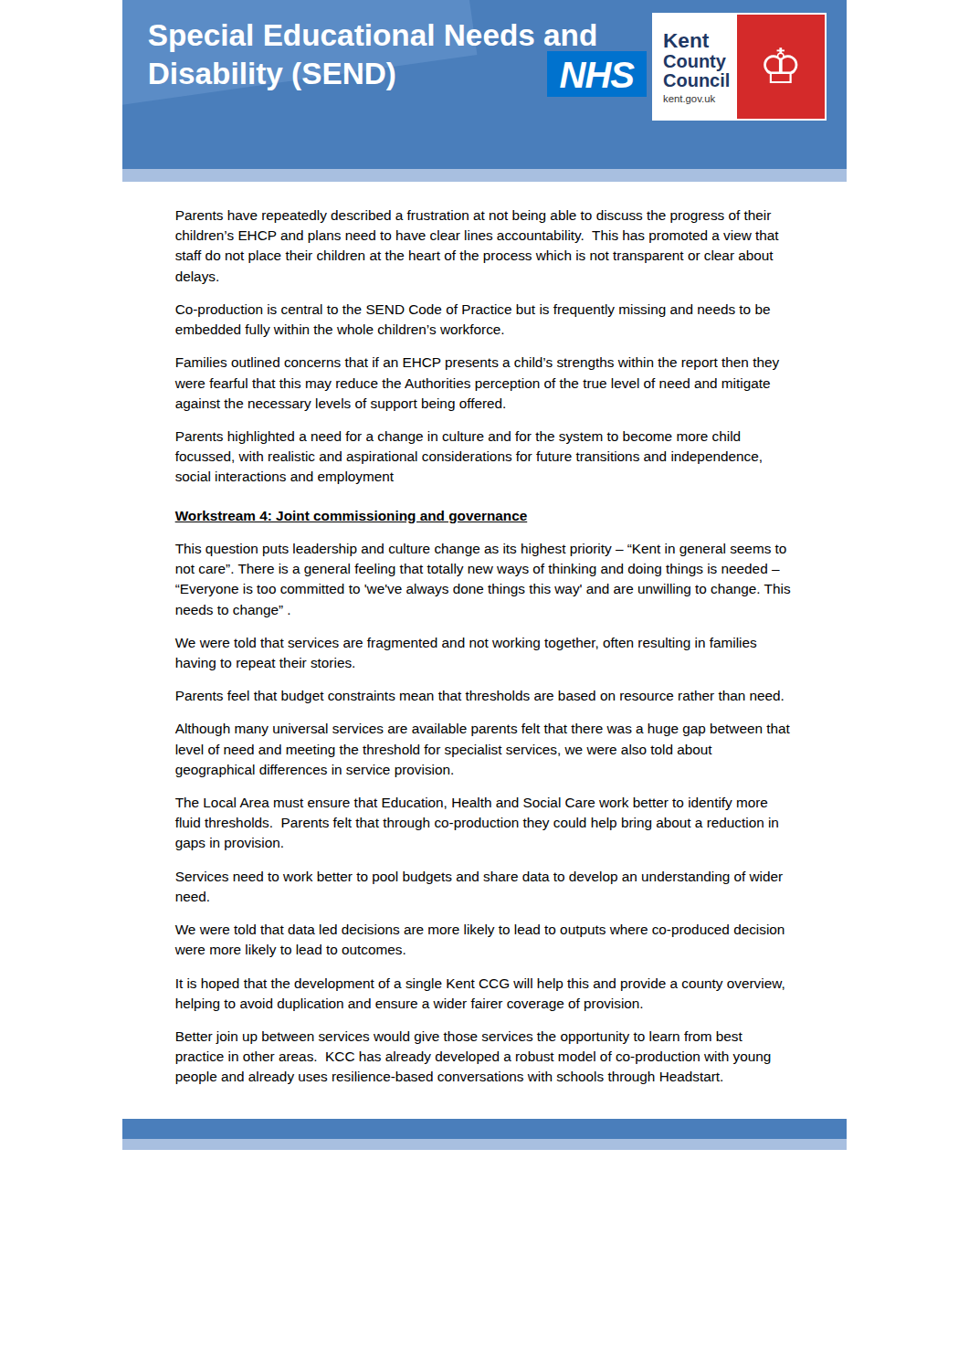Special Educational Needs and Disability (SEND)
NHS
Kent County Council kent.gov.uk
♔
Parents have repeatedly described a frustration at not being able to discuss the progress of their children’s EHCP and plans need to have clear lines accountability. This has promoted a view that staff do not place their children at the heart of the process which is not transparent or clear about delays.
Co-production is central to the SEND Code of Practice but is frequently missing and needs to be embedded fully within the whole children’s workforce.
Families outlined concerns that if an EHCP presents a child’s strengths within the report then they were fearful that this may reduce the Authorities perception of the true level of need and mitigate against the necessary levels of support being offered.
Parents highlighted a need for a change in culture and for the system to become more child focussed, with realistic and aspirational considerations for future transitions and independence, social interactions and employment
Workstream 4: Joint commissioning and governance
This question puts leadership and culture change as its highest priority – “Kent in general seems to not care”. There is a general feeling that totally new ways of thinking and doing things is needed – “Everyone is too committed to 'we've always done things this way' and are unwilling to change. This needs to change” .
We were told that services are fragmented and not working together, often resulting in families having to repeat their stories.
Parents feel that budget constraints mean that thresholds are based on resource rather than need.
Although many universal services are available parents felt that there was a huge gap between that level of need and meeting the threshold for specialist services, we were also told about geographical differences in service provision.
The Local Area must ensure that Education, Health and Social Care work better to identify more fluid thresholds. Parents felt that through co-production they could help bring about a reduction in gaps in provision.
Services need to work better to pool budgets and share data to develop an understanding of wider need.
We were told that data led decisions are more likely to lead to outputs where co-produced decision were more likely to lead to outcomes.
It is hoped that the development of a single Kent CCG will help this and provide a county overview, helping to avoid duplication and ensure a wider fairer coverage of provision.
Better join up between services would give those services the opportunity to learn from best practice in other areas. KCC has already developed a robust model of co-production with young people and already uses resilience-based conversations with schools through Headstart.